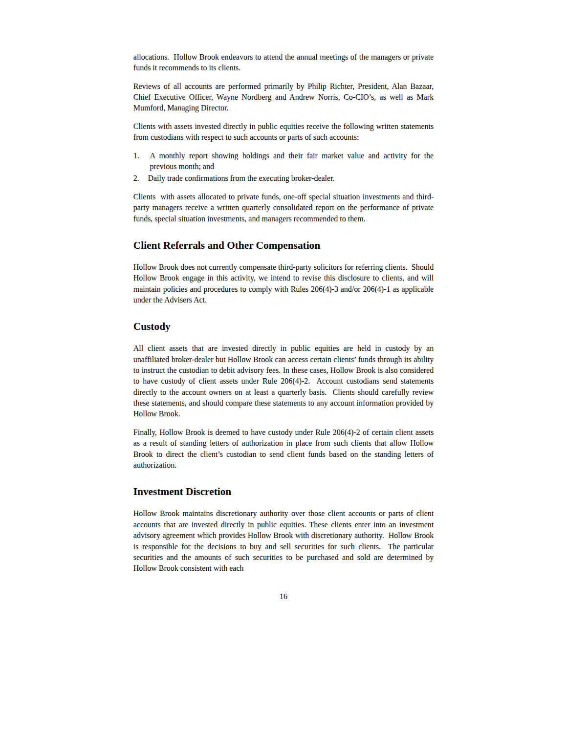allocations. Hollow Brook endeavors to attend the annual meetings of the managers or private funds it recommends to its clients.
Reviews of all accounts are performed primarily by Philip Richter, President, Alan Bazaar, Chief Executive Officer, Wayne Nordberg and Andrew Norris, Co-CIO’s, as well as Mark Mumford, Managing Director.
Clients with assets invested directly in public equities receive the following written statements from custodians with respect to such accounts or parts of such accounts:
1. A monthly report showing holdings and their fair market value and activity for the previous month; and
2. Daily trade confirmations from the executing broker-dealer.
Clients with assets allocated to private funds, one-off special situation investments and third-party managers receive a written quarterly consolidated report on the performance of private funds, special situation investments, and managers recommended to them.
Client Referrals and Other Compensation
Hollow Brook does not currently compensate third-party solicitors for referring clients. Should Hollow Brook engage in this activity, we intend to revise this disclosure to clients, and will maintain policies and procedures to comply with Rules 206(4)-3 and/or 206(4)-1 as applicable under the Advisers Act.
Custody
All client assets that are invested directly in public equities are held in custody by an unaffiliated broker-dealer but Hollow Brook can access certain clients’ funds through its ability to instruct the custodian to debit advisory fees. In these cases, Hollow Brook is also considered to have custody of client assets under Rule 206(4)-2. Account custodians send statements directly to the account owners on at least a quarterly basis. Clients should carefully review these statements, and should compare these statements to any account information provided by Hollow Brook.
Finally, Hollow Brook is deemed to have custody under Rule 206(4)-2 of certain client assets as a result of standing letters of authorization in place from such clients that allow Hollow Brook to direct the client’s custodian to send client funds based on the standing letters of authorization.
Investment Discretion
Hollow Brook maintains discretionary authority over those client accounts or parts of client accounts that are invested directly in public equities. These clients enter into an investment advisory agreement which provides Hollow Brook with discretionary authority. Hollow Brook is responsible for the decisions to buy and sell securities for such clients. The particular securities and the amounts of such securities to be purchased and sold are determined by Hollow Brook consistent with each
16